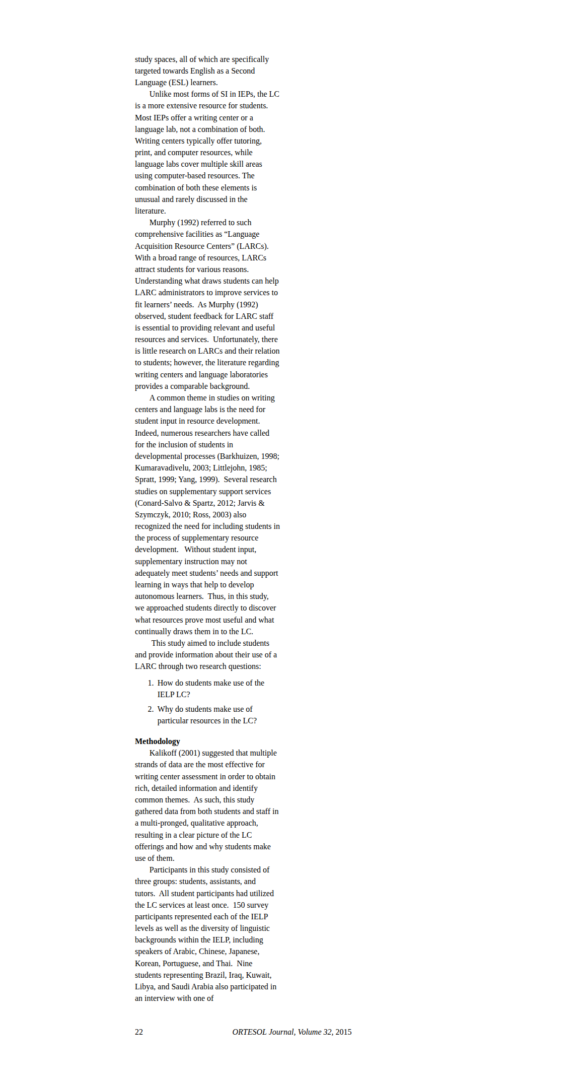study spaces, all of which are specifically targeted towards English as a Second Language (ESL) learners.
Unlike most forms of SI in IEPs, the LC is a more extensive resource for students. Most IEPs offer a writing center or a language lab, not a combination of both. Writing centers typically offer tutoring, print, and computer resources, while language labs cover multiple skill areas using computer-based resources. The combination of both these elements is unusual and rarely discussed in the literature.
Murphy (1992) referred to such comprehensive facilities as “Language Acquisition Resource Centers” (LARCs). With a broad range of resources, LARCs attract students for various reasons. Understanding what draws students can help LARC administrators to improve services to fit learners’ needs. As Murphy (1992) observed, student feedback for LARC staff is essential to providing relevant and useful resources and services. Unfortunately, there is little research on LARCs and their relation to students; however, the literature regarding writing centers and language laboratories provides a comparable background.
A common theme in studies on writing centers and language labs is the need for student input in resource development. Indeed, numerous researchers have called for the inclusion of students in developmental processes (Barkhuizen, 1998; Kumaravadivelu, 2003; Littlejohn, 1985; Spratt, 1999; Yang, 1999). Several research studies on supplementary support services (Conard-Salvo & Spartz, 2012; Jarvis & Szymczyk, 2010; Ross, 2003) also recognized the need for including students in the process of supplementary resource development. Without student input, supplementary instruction may not adequately meet students’ needs and support learning in ways that help to develop autonomous learners. Thus, in this study, we approached students directly to discover what resources prove most useful and what continually draws them in to the LC.
This study aimed to include students and provide information about their use of a LARC through two research questions:
How do students make use of the IELP LC?
Why do students make use of particular resources in the LC?
Methodology
Kalikoff (2001) suggested that multiple strands of data are the most effective for writing center assessment in order to obtain rich, detailed information and identify common themes. As such, this study gathered data from both students and staff in a multi-pronged, qualitative approach, resulting in a clear picture of the LC offerings and how and why students make use of them.
Participants in this study consisted of three groups: students, assistants, and tutors. All student participants had utilized the LC services at least once. 150 survey participants represented each of the IELP levels as well as the diversity of linguistic backgrounds within the IELP, including speakers of Arabic, Chinese, Japanese, Korean, Portuguese, and Thai. Nine students representing Brazil, Iraq, Kuwait, Libya, and Saudi Arabia also participated in an interview with one of
22
ORTESOL Journal, Volume 32, 2015